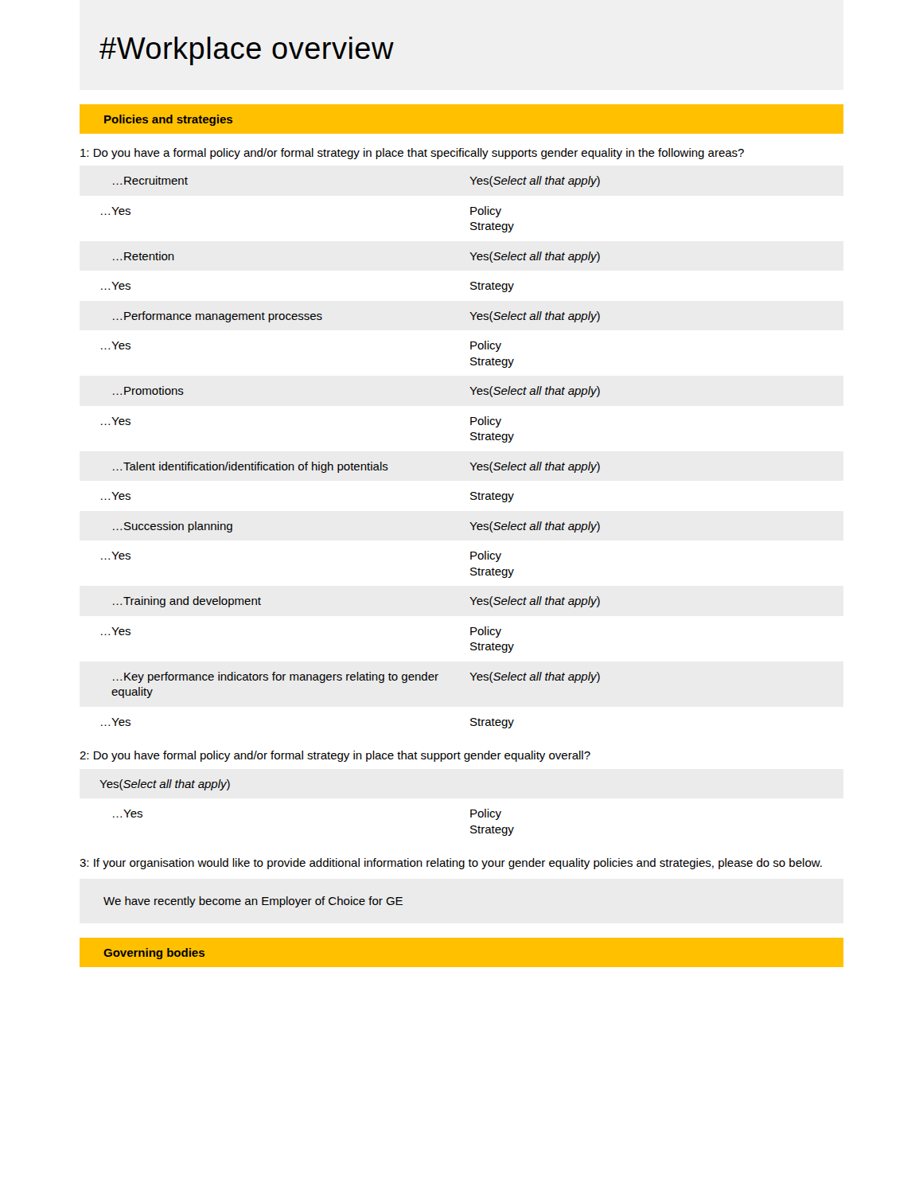#Workplace overview
Policies and strategies
1: Do you have a formal policy and/or formal strategy in place that specifically supports gender equality in the following areas?
| …Recruitment | Yes( Select all that apply ) |
| …Yes | Policy Strategy |
| …Retention | Yes( Select all that apply ) |
| …Yes | Strategy |
| …Performance management processes | Yes( Select all that apply ) |
| …Yes | Policy Strategy |
| …Promotions | Yes( Select all that apply ) |
| …Yes | Policy Strategy |
| …Talent identification/identification of high potentials | Yes( Select all that apply ) |
| …Yes | Strategy |
| …Succession planning | Yes( Select all that apply ) |
| …Yes | Policy Strategy |
| …Training and development | Yes( Select all that apply ) |
| …Yes | Policy Strategy |
| …Key performance indicators for managers relating to gender equality | Yes( Select all that apply ) |
| …Yes | Strategy |
2: Do you have formal policy and/or formal strategy in place that support gender equality overall?
| Yes( Select all that apply ) |
| …Yes | Policy Strategy |
3: If your organisation would like to provide additional information relating to your gender equality policies and strategies, please do so below.
We have recently become an Employer of Choice for GE
Governing bodies